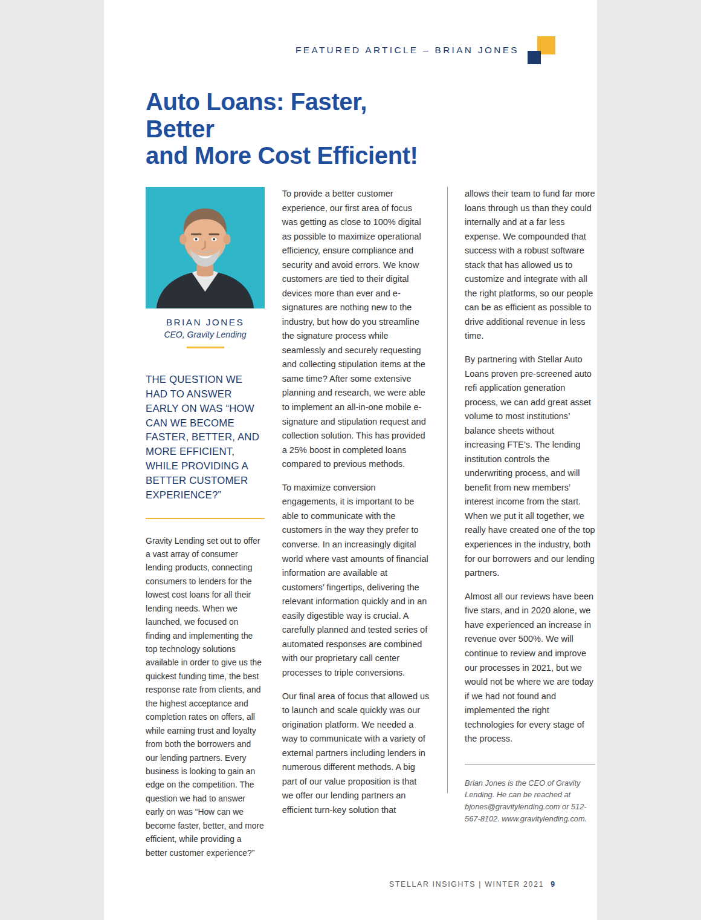Featured Article – Brian Jones
Auto Loans: Faster, Better
and More Cost Efficient!
Brian Jones
CEO, Gravity Lending
The question we had to answer early on was “How can we become faster, better, and more efficient, while providing a better customer experience?”
Gravity Lending set out to offer a vast array of consumer lending products, connecting consumers to lenders for the lowest cost loans for all their lending needs. When we launched, we focused on finding and implementing the top technology solutions available in order to give us the quickest funding time, the best response rate from clients, and the highest acceptance and completion rates on offers, all while earning trust and loyalty from both the borrowers and our lending partners. Every business is looking to gain an edge on the competition. The question we had to answer early on was “How can we become faster, better, and more efficient, while providing a better customer experience?”
To provide a better customer experience, our first area of focus was getting as close to 100% digital as possible to maximize operational efficiency, ensure compliance and security and avoid errors. We know customers are tied to their digital devices more than ever and e-signatures are nothing new to the industry, but how do you streamline the signature process while seamlessly and securely requesting and collecting stipulation items at the same time? After some extensive planning and research, we were able to implement an all-in-one mobile e-signature and stipulation request and collection solution. This has provided a 25% boost in completed loans compared to previous methods.
To maximize conversion engagements, it is important to be able to communicate with the customers in the way they prefer to converse. In an increasingly digital world where vast amounts of financial information are available at customers’ fingertips, delivering the relevant information quickly and in an easily digestible way is crucial. A carefully planned and tested series of automated responses are combined with our proprietary call center processes to triple conversions.
Our final area of focus that allowed us to launch and scale quickly was our origination platform. We needed a way to communicate with a variety of external partners including lenders in numerous different methods. A big part of our value proposition is that we offer our lending partners an efficient turn-key solution that
allows their team to fund far more loans through us than they could internally and at a far less expense. We compounded that success with a robust software stack that has allowed us to customize and integrate with all the right platforms, so our people can be as efficient as possible to drive additional revenue in less time.
By partnering with Stellar Auto Loans proven pre-screened auto refi application generation process, we can add great asset volume to most institutions’ balance sheets without increasing FTE’s. The lending institution controls the underwriting process, and will benefit from new members’ interest income from the start. When we put it all together, we really have created one of the top experiences in the industry, both for our borrowers and our lending partners.
Almost all our reviews have been five stars, and in 2020 alone, we have experienced an increase in revenue over 500%. We will continue to review and improve our processes in 2021, but we would not be where we are today if we had not found and implemented the right technologies for every stage of the process.
Brian Jones is the CEO of Gravity Lending. He can be reached at bjones@gravitylending.com or 512-567-8102. www.gravitylending.com.
Stellar Insights | Winter 2021 9